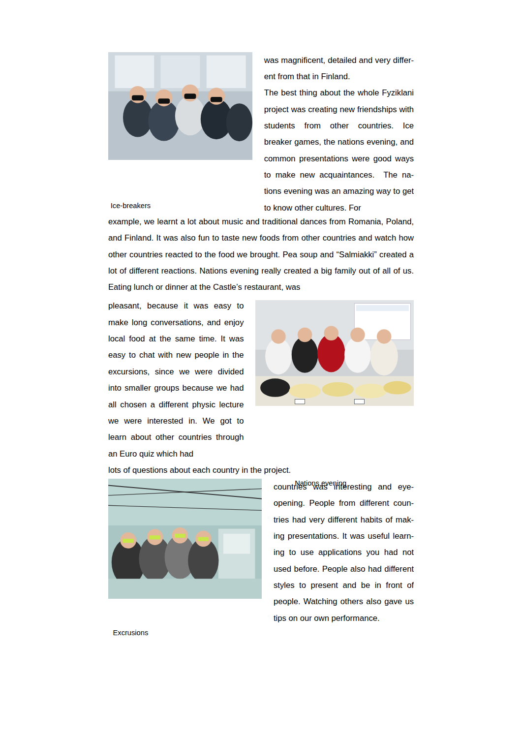was magnificent, detailed and very different from that in Finland.
The best thing about the whole Fyziklani project was creating new friendships with students from other countries. Ice breaker games, the nations evening, and common presentations were good ways to make new acquaintances. The nations evening was an amazing way to get to know other cultures. For
Ice-breakers
example, we learnt a lot about music and traditional dances from Romania, Poland, and Finland. It was also fun to taste new foods from other countries and watch how other countries reacted to the food we brought. Pea soup and “Salmiakki” created a lot of different reactions. Nations evening really created a big family out of all of us. Eating lunch or dinner at the Castle’s restaurant, was
pleasant, because it was easy to make long conversations, and enjoy local food at the same time. It was easy to chat with new people in the excursions, since we were divided into smaller groups because we had all chosen a different physic lecture we were interested in. We got to learn about other countries through an Euro quiz which had
lots of questions about each country in the project.
Nations evening
countries was interesting and eye-opening. People from different countries had very different habits of making presentations. It was useful learning to use applications you had not used before. People also had different styles to present and be in front of people. Watching others also gave us tips on our own performance.
Excrusions